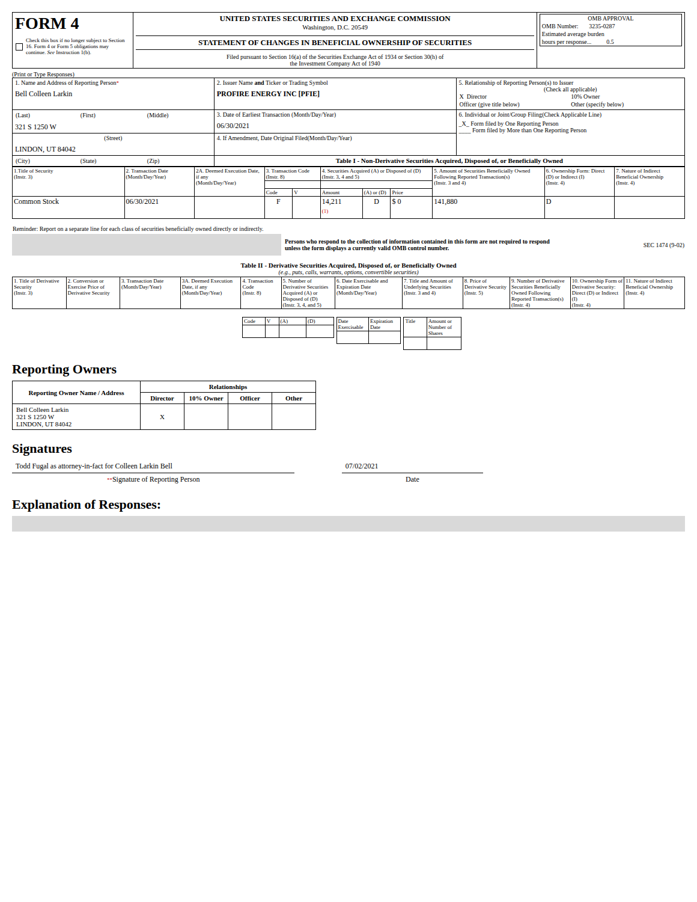| FORM 4 / / Check this box if no longer subject to Section 16. Form 4 or Form 5 obligations may continue. See Instruction 1(b). / | UNITED STATES SECURITIES AND EXCHANGE COMMISSION Washington, D.C. 20549 STATEMENT OF CHANGES IN BENEFICIAL OWNERSHIP OF SECURITIES Filed pursuant to Section 16(a) of the Securities Exchange Act of 1934 or Section 30(h) of the Investment Company Act of 1940 | / OMB APPROVAL / / OMB Number: 3235-0287 / / Estimated average burden / / hours per response... 0.5 / |
(Print or Type Responses)
| 1. Name and Address of Reporting Person * Bell Colleen Larkin | 2. Issuer Name and Ticker or Trading Symbol PROFIRE ENERGY INC [PFIE] | 5. Relationship of Reporting Person(s) to Issuer (Check all applicable) / X Director / 10% Owner / / Officer (give title below) / Other (specify below) / |
| / (Last) / (First) / (Middle) / 321 S 1250 W | 3. Date of Earliest Transaction (Month/Day/Year) 06/30/2021 | 6. Individual or Joint/Group Filing (Check Applicable Line) _X_ Form filed by One Reporting Person ____ Form filed by More than One Reporting Person |
| (Street) LINDON, UT 84042 | 4. If Amendment, Date Original Filed (Month/Day/Year) |
| / (City) / (State) / (Zip) / | Table I - Non-Derivative Securities Acquired, Disposed of, or Beneficially Owned |
| 1.Title of Security (Instr. 3) | 2. Transaction Date (Month/Day/Year) | 2A. Deemed Execution Date, if any (Month/Day/Year) | 3. Transaction Code (Instr. 8) | 4. Securities Acquired (A) or Disposed of (D) (Instr. 3, 4 and 5) | 5. Amount of Securities Beneficially Owned Following Reported Transaction(s) (Instr. 3 and 4) | 6. Ownership Form: Direct (D) or Indirect (I) (Instr. 4) | 7. Nature of Indirect Beneficial Ownership (Instr. 4) |
| --- | --- | --- | --- | --- | --- | --- | --- |
| Code | V | Amount | (A) or (D) | Price |
| Common Stock | 06/30/2021 | | F | | 14,211 (1) | D | $ 0 | 141,880 | D | |
| Reminder: Report on a separate line for each class of securities beneficially owned directly or indirectly. | |
| | Persons who respond to the collection of information contained in this form are not required to respond unless the form displays a currently valid OMB control number. | SEC 1474 (9-02) |
Table II - Derivative Securities Acquired, Disposed of, or Beneficially Owned
(e.g., puts, calls, warrants, options, convertible securities)
| 1. Title of Derivative Security (Instr. 3) | 2. Conversion or Exercise Price of Derivative Security | 3. Transaction Date (Month/Day/Year) | 3A. Deemed Execution Date, if any (Month/Day/Year) | 4. Transaction Code (Instr. 8) | 5. Number of Derivative Securities Acquired (A) or Disposed of (D) (Instr. 3, 4, and 5) | 6. Date Exercisable and Expiration Date (Month/Day/Year) | 7. Title and Amount of Underlying Securities (Instr. 3 and 4) | 8. Price of Derivative Security (Instr. 5) | 9. Number of Derivative Securities Beneficially Owned Following Reported Transaction(s) (Instr. 4) | 10. Ownership Form of Derivative Security: Direct (D) or Indirect (I) (Instr. 4) | 11. Nature of Indirect Beneficial Ownership (Instr. 4) |
| --- | --- | --- | --- | --- | --- | --- | --- | --- | --- | --- | --- |
| | | | | / Code / V / (A) / (D) / / --- / --- / --- / --- / | / Date Exercisable / Expiration Date / / --- / --- / | / Title / Amount or Number of Shares / / --- / --- / | | | | |
Reporting Owners
| Reporting Owner Name / Address | Relationships |
| --- | --- |
| Director | 10% Owner | Officer | Other |
| Bell Colleen Larkin 321 S 1250 W LINDON, UT 84042 | X | | | |
Signatures
| Todd Fugal as attorney-in-fact for Colleen Larkin Bell | | 07/02/2021 |
| ** Signature of Reporting Person | | Date |
Explanation of Responses: